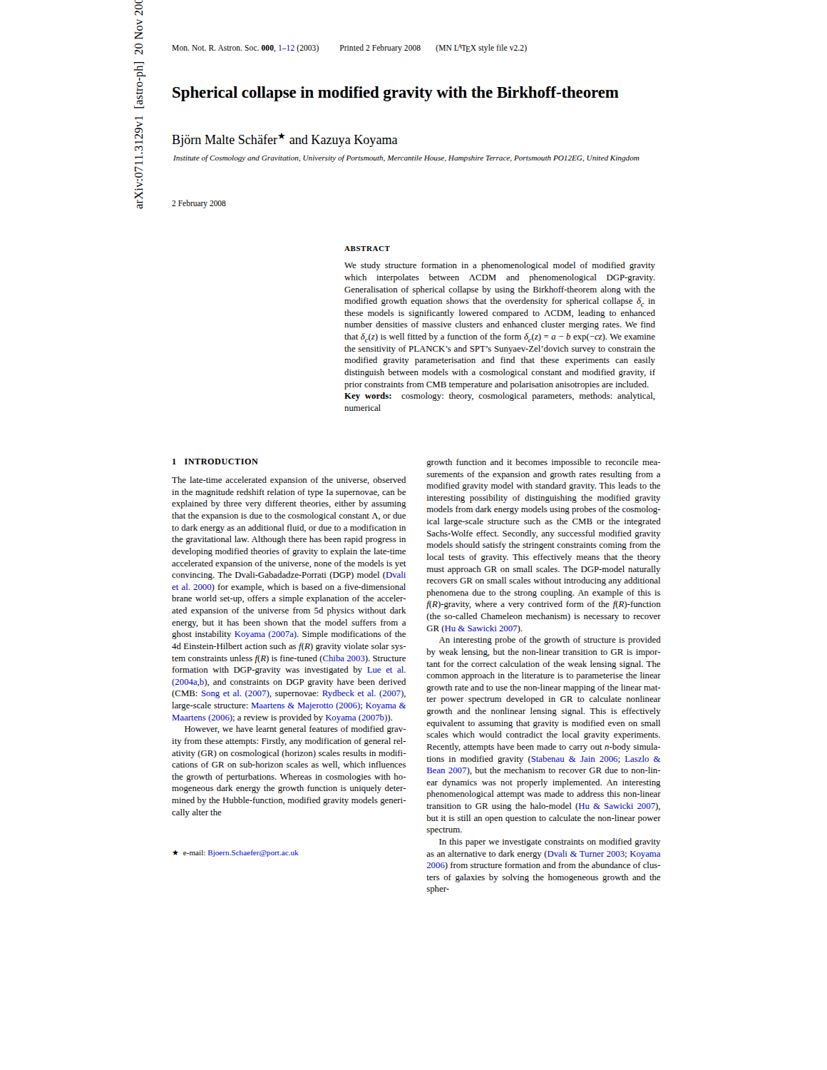arXiv:0711.3129v1 [astro-ph] 20 Nov 2007
Mon. Not. R. Astron. Soc. 000, 1–12 (2003) Printed 2 February 2008 (MN LATEX style file v2.2)
Spherical collapse in modified gravity with the Birkhoff-theorem
Björn Malte Schäfer★ and Kazuya Koyama
Institute of Cosmology and Gravitation, University of Portsmouth, Mercantile House, Hampshire Terrace, Portsmouth PO12EG, United Kingdom
2 February 2008
ABSTRACT
We study structure formation in a phenomenological model of modified gravity which interpolates between ΛCDM and phenomenological DGP-gravity. Generalisation of spherical collapse by using the Birkhoff-theorem along with the modified growth equation shows that the overdensity for spherical collapse δc in these models is significantly lowered compared to ΛCDM, leading to enhanced number densities of massive clusters and enhanced cluster merging rates. We find that δc(z) is well fitted by a function of the form δc(z) = a − b exp(−cz). We examine the sensitivity of PLANCK’s and SPT’s Sunyaev-Zel’dovich survey to constrain the modified gravity parameterisation and find that these experiments can easily distinguish between models with a cosmological constant and modified gravity, if prior constraints from CMB temperature and polarisation anisotropies are included.
Key words: cosmology: theory, cosmological parameters, methods: analytical, numerical
1 INTRODUCTION
The late-time accelerated expansion of the universe, observed in the magnitude redshift relation of type Ia supernovae, can be explained by three very different theories, either by assuming that the expansion is due to the cosmological constant Λ, or due to dark energy as an additional fluid, or due to a modification in the gravitational law. Although there has been rapid progress in developing modified theories of gravity to explain the late-time accelerated expansion of the universe, none of the models is yet convincing. The Dvali-Gabadadze-Porrati (DGP) model (Dvali et al. 2000) for example, which is based on a five-dimensional brane world set-up, offers a simple explanation of the accelerated expansion of the universe from 5d physics without dark energy, but it has been shown that the model suffers from a ghost instability Koyama (2007a). Simple modifications of the 4d Einstein-Hilbert action such as f(R) gravity violate solar system constraints unless f(R) is fine-tuned (Chiba 2003). Structure formation with DGP-gravity was investigated by Lue et al. (2004a,b), and constraints on DGP gravity have been derived (CMB: Song et al. (2007), supernovae: Rydbeck et al. (2007), large-scale structure: Maartens & Majerotto (2006); Koyama & Maartens (2006); a review is provided by Koyama (2007b)).
However, we have learnt general features of modified gravity from these attempts: Firstly, any modification of general relativity (GR) on cosmological (horizon) scales results in modifications of GR on sub-horizon scales as well, which influences the growth of perturbations. Whereas in cosmologies with homogeneous dark energy the growth function is uniquely determined by the Hubble-function, modified gravity models generically alter the
★ e-mail: Bjoern.Schaefer@port.ac.uk
growth function and it becomes impossible to reconcile measurements of the expansion and growth rates resulting from a modified gravity model with standard gravity. This leads to the interesting possibility of distinguishing the modified gravity models from dark energy models using probes of the cosmological large-scale structure such as the CMB or the integrated Sachs-Wolfe effect. Secondly, any successful modified gravity models should satisfy the stringent constraints coming from the local tests of gravity. This effectively means that the theory must approach GR on small scales. The DGP-model naturally recovers GR on small scales without introducing any additional phenomena due to the strong coupling. An example of this is f(R)-gravity, where a very contrived form of the f(R)-function (the so-called Chameleon mechanism) is necessary to recover GR (Hu & Sawicki 2007).
An interesting probe of the growth of structure is provided by weak lensing, but the non-linear transition to GR is important for the correct calculation of the weak lensing signal. The common approach in the literature is to parameterise the linear growth rate and to use the non-linear mapping of the linear matter power spectrum developed in GR to calculate nonlinear growth and the nonlinear lensing signal. This is effectively equivalent to assuming that gravity is modified even on small scales which would contradict the local gravity experiments. Recently, attempts have been made to carry out n-body simulations in modified gravity (Stabenau & Jain 2006; Laszlo & Bean 2007), but the mechanism to recover GR due to non-linear dynamics was not properly implemented. An interesting phenomenological attempt was made to address this non-linear transition to GR using the halo-model (Hu & Sawicki 2007), but it is still an open question to calculate the non-linear power spectrum.
In this paper we investigate constraints on modified gravity as an alternative to dark energy (Dvali & Turner 2003; Koyama 2006) from structure formation and from the abundance of clusters of galaxies by solving the homogeneous growth and the spher-